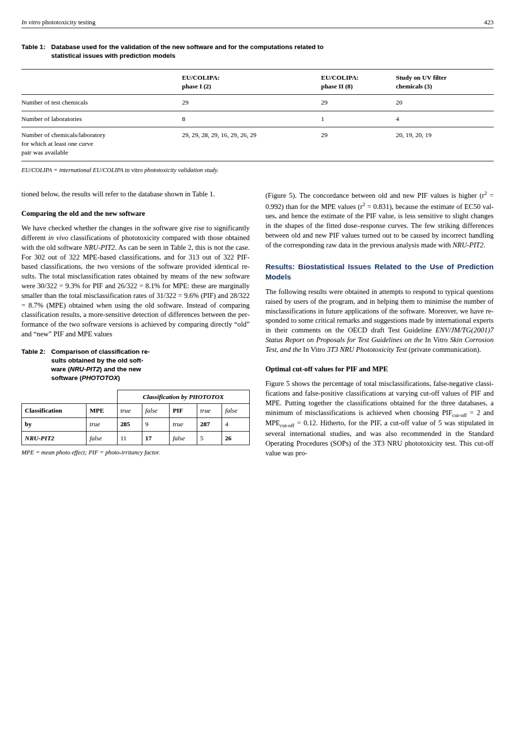In vitro phototoxicity testing
423
Table 1: Database used for the validation of the new software and for the computations related to statistical issues with prediction models
| | EU/COLIPA: phase I (2) | EU/COLIPA: phase II (8) | Study on UV filter chemicals (3) |
| --- | --- | --- | --- |
| Number of test chemicals | 29 | 29 | 20 |
| Number of laboratories | 8 | 1 | 4 |
| Number of chemicals/laboratory for which at least one curve pair was available | 29, 29, 28, 29, 16, 29, 26, 29 | 29 | 20, 19, 20, 19 |
EU/COLIPA = international EU/COLIPA in vitro phototoxicity validation study.
tioned below, the results will refer to the database shown in Table 1.
Comparing the old and the new software
We have checked whether the changes in the software give rise to significantly different in vivo classifications of phototoxicity compared with those obtained with the old software NRU-PIT2. As can be seen in Table 2, this is not the case. For 302 out of 322 MPE-based classifications, and for 313 out of 322 PIF-based classifications, the two versions of the software provided identical results. The total misclassification rates obtained by means of the new software were 30/322 = 9.3% for PIF and 26/322 = 8.1% for MPE: these are marginally smaller than the total misclassification rates of 31/322 = 9.6% (PIF) and 28/322 = 8.7% (MPE) obtained when using the old software. Instead of comparing classification results, a more-sensitive detection of differences between the performance of the two software versions is achieved by comparing directly “old” and “new” PIF and MPE values
Table 2: Comparison of classification results obtained by the old software ( NRU-PIT2 ) and the new software ( PHOTOTOX )
| | | Classification by PHOTOTOX |
| Classification | MPE | true | false | PIF | true | false |
| by | true | 285 | 9 | true | 287 | 4 |
| NRU-PIT2 | false | 11 | 17 | false | 5 | 26 |
MPE = mean photo effect; PIF = photo-irritancy factor.
(Figure 5). The concordance between old and new PIF values is higher (r2 = 0.992) than for the MPE values (r2 = 0.831), because the estimate of EC50 values, and hence the estimate of the PIF value, is less sensitive to slight changes in the shapes of the fitted dose–response curves. The few striking differences between old and new PIF values turned out to be caused by incorrect handling of the corresponding raw data in the previous analysis made with NRU-PIT2.
Results: Biostatistical Issues Related to the Use of Prediction Models
The following results were obtained in attempts to respond to typical questions raised by users of the program, and in helping them to minimise the number of misclassifications in future applications of the software. Moreover, we have responded to some critical remarks and suggestions made by international experts in their comments on the OECD draft Test Guideline ENV/JM/TG(2001)7 Status Report on Proposals for Test Guidelines on the In Vitro Skin Corrosion Test, and the In Vitro 3T3 NRU Phototoxicity Test (private communication).
Optimal cut-off values for PIF and MPE
Figure 5 shows the percentage of total misclassifications, false-negative classifications and false-positive classifications at varying cut-off values of PIF and MPE. Putting together the classifications obtained for the three databases, a minimum of misclassifications is achieved when choosing PIFcut-off = 2 and MPEcut-off = 0.12. Hitherto, for the PIF, a cut-off value of 5 was stipulated in several international studies, and was also recommended in the Standard Operating Procedures (SOPs) of the 3T3 NRU phototoxicity test. This cut-off value was pro-